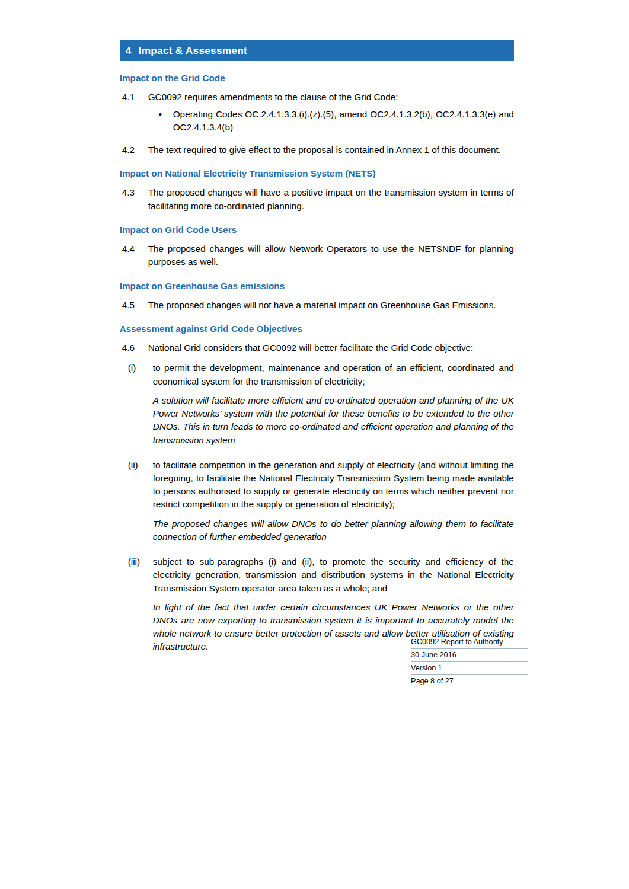4 Impact & Assessment
Impact on the Grid Code
4.1
GC0092 requires amendments to the clause of the Grid Code:
Operating Codes OC.2.4.1.3.3.(i).(z).(5), amend OC2.4.1.3.2(b), OC2.4.1.3.3(e) and OC2.4.1.3.4(b)
4.2
The text required to give effect to the proposal is contained in Annex 1 of this document.
Impact on National Electricity Transmission System (NETS)
4.3
The proposed changes will have a positive impact on the transmission system in terms of facilitating more co-ordinated planning.
Impact on Grid Code Users
4.4
The proposed changes will allow Network Operators to use the NETSNDF for planning purposes as well.
Impact on Greenhouse Gas emissions
4.5
The proposed changes will not have a material impact on Greenhouse Gas Emissions.
Assessment against Grid Code Objectives
4.6
National Grid considers that GC0092 will better facilitate the Grid Code objective:
(i)
to permit the development, maintenance and operation of an efficient, coordinated and economical system for the transmission of electricity;
A solution will facilitate more efficient and co-ordinated operation and planning of the UK Power Networks’ system with the potential for these benefits to be extended to the other DNOs. This in turn leads to more co-ordinated and efficient operation and planning of the transmission system
(ii)
to facilitate competition in the generation and supply of electricity (and without limiting the foregoing, to facilitate the National Electricity Transmission System being made available to persons authorised to supply or generate electricity on terms which neither prevent nor restrict competition in the supply or generation of electricity);
The proposed changes will allow DNOs to do better planning allowing them to facilitate connection of further embedded generation
(iii)
subject to sub-paragraphs (i) and (ii), to promote the security and efficiency of the electricity generation, transmission and distribution systems in the National Electricity Transmission System operator area taken as a whole; and
In light of the fact that under certain circumstances UK Power Networks or the other DNOs are now exporting to transmission system it is important to accurately model the whole network to ensure better protection of assets and allow better utilisation of existing infrastructure.
GC0092 Report to Authority
30 June 2016
Version 1
Page 8 of 27